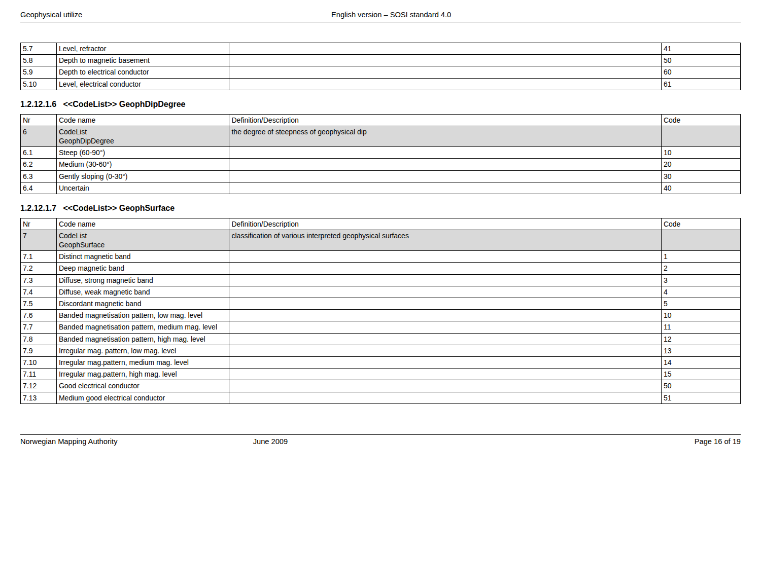Geophysical utilize
English version – SOSI standard 4.0
| 5.7 | Level, refractor | | 41 |
| 5.8 | Depth to magnetic basement | | 50 |
| 5.9 | Depth to electrical conductor | | 60 |
| 5.10 | Level, electrical conductor | | 61 |
1.2.12.1.6 <<CodeList>> GeophDipDegree
| Nr | Code name | Definition/Description | Code |
| --- | --- | --- | --- |
| 6 | CodeList GeophDipDegree | the degree of steepness of geophysical dip | |
| 6.1 | Steep (60-90°) | | 10 |
| 6.2 | Medium (30-60°) | | 20 |
| 6.3 | Gently sloping (0-30°) | | 30 |
| 6.4 | Uncertain | | 40 |
1.2.12.1.7 <<CodeList>> GeophSurface
| Nr | Code name | Definition/Description | Code |
| --- | --- | --- | --- |
| 7 | CodeList GeophSurface | classification of various interpreted geophysical surfaces | |
| 7.1 | Distinct magnetic band | | 1 |
| 7.2 | Deep magnetic band | | 2 |
| 7.3 | Diffuse, strong magnetic band | | 3 |
| 7.4 | Diffuse, weak magnetic band | | 4 |
| 7.5 | Discordant magnetic band | | 5 |
| 7.6 | Banded magnetisation pattern, low mag. level | | 10 |
| 7.7 | Banded magnetisation pattern, medium mag. level | | 11 |
| 7.8 | Banded magnetisation pattern, high mag. level | | 12 |
| 7.9 | Irregular mag. pattern, low mag. level | | 13 |
| 7.10 | Irregular mag.pattern, medium mag. level | | 14 |
| 7.11 | Irregular mag.pattern, high mag. level | | 15 |
| 7.12 | Good electrical conductor | | 50 |
| 7.13 | Medium good electrical conductor | | 51 |
Norwegian Mapping Authority
June 2009
Page 16 of 19